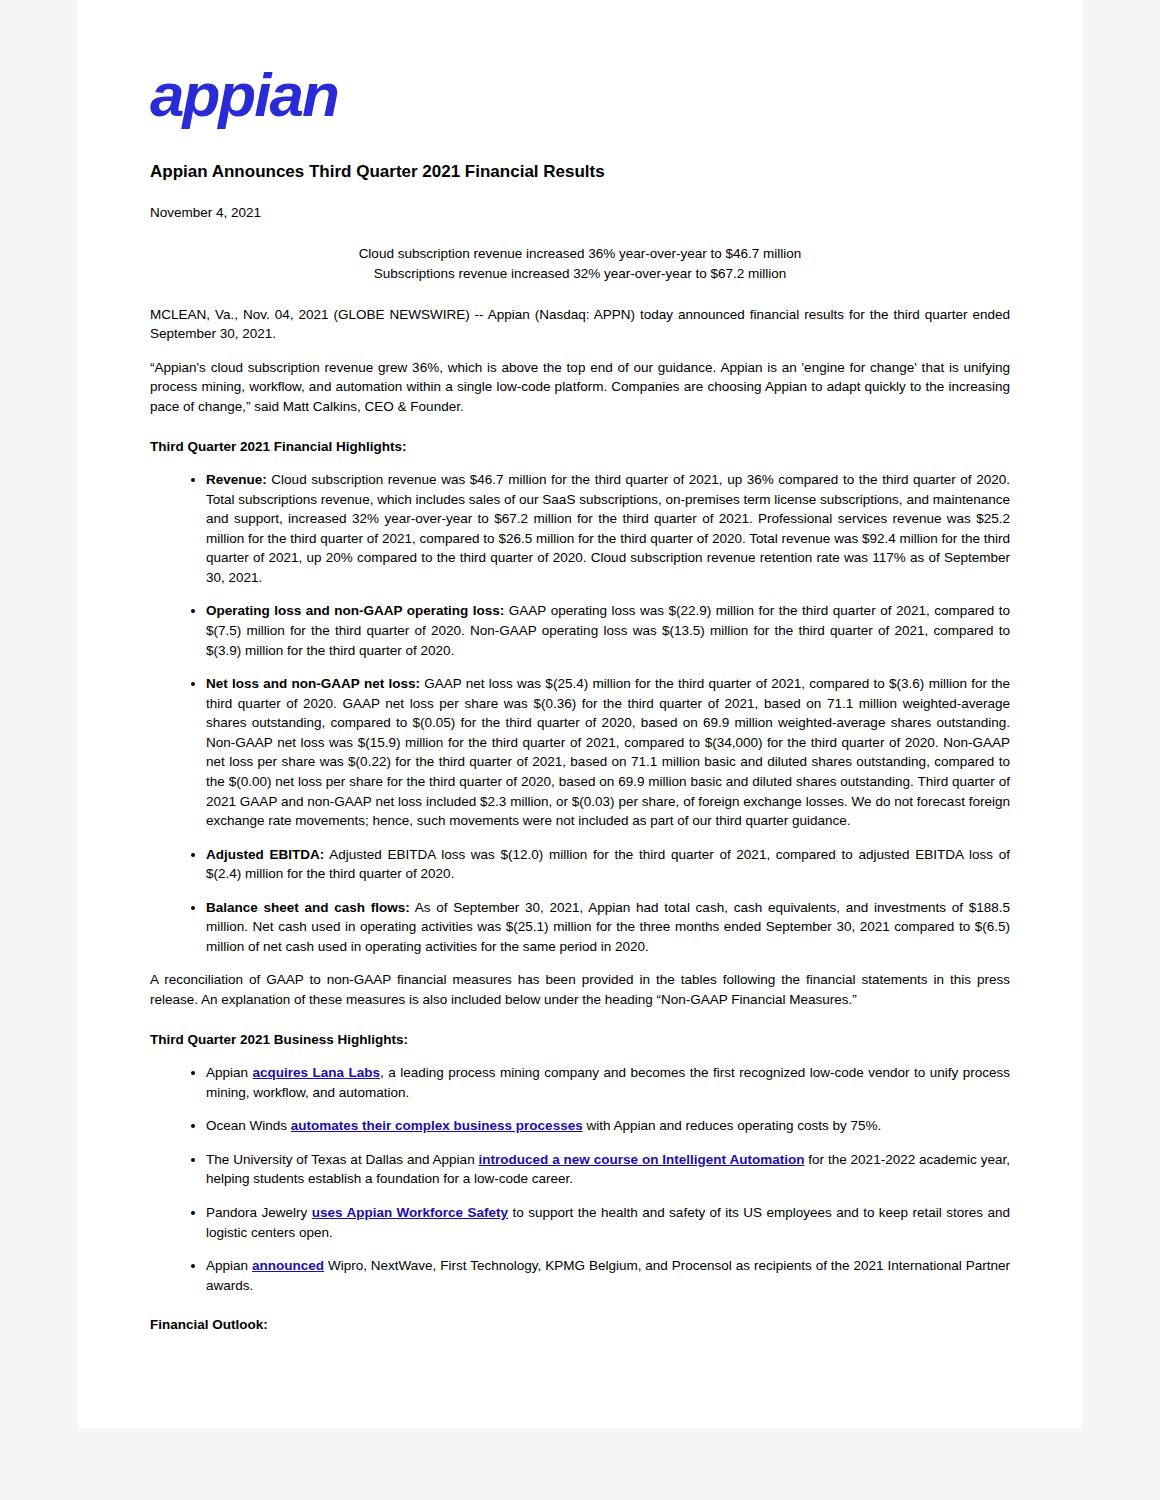appian
Appian Announces Third Quarter 2021 Financial Results
November 4, 2021
Cloud subscription revenue increased 36% year-over-year to $46.7 million
Subscriptions revenue increased 32% year-over-year to $67.2 million
MCLEAN, Va., Nov. 04, 2021 (GLOBE NEWSWIRE) -- Appian (Nasdaq: APPN) today announced financial results for the third quarter ended September 30, 2021.
“Appian's cloud subscription revenue grew 36%, which is above the top end of our guidance. Appian is an 'engine for change' that is unifying process mining, workflow, and automation within a single low-code platform. Companies are choosing Appian to adapt quickly to the increasing pace of change,” said Matt Calkins, CEO & Founder.
Third Quarter 2021 Financial Highlights:
Revenue: Cloud subscription revenue was $46.7 million for the third quarter of 2021, up 36% compared to the third quarter of 2020. Total subscriptions revenue, which includes sales of our SaaS subscriptions, on-premises term license subscriptions, and maintenance and support, increased 32% year-over-year to $67.2 million for the third quarter of 2021. Professional services revenue was $25.2 million for the third quarter of 2021, compared to $26.5 million for the third quarter of 2020. Total revenue was $92.4 million for the third quarter of 2021, up 20% compared to the third quarter of 2020. Cloud subscription revenue retention rate was 117% as of September 30, 2021.
Operating loss and non-GAAP operating loss: GAAP operating loss was $(22.9) million for the third quarter of 2021, compared to $(7.5) million for the third quarter of 2020. Non-GAAP operating loss was $(13.5) million for the third quarter of 2021, compared to $(3.9) million for the third quarter of 2020.
Net loss and non-GAAP net loss: GAAP net loss was $(25.4) million for the third quarter of 2021, compared to $(3.6) million for the third quarter of 2020. GAAP net loss per share was $(0.36) for the third quarter of 2021, based on 71.1 million weighted-average shares outstanding, compared to $(0.05) for the third quarter of 2020, based on 69.9 million weighted-average shares outstanding. Non-GAAP net loss was $(15.9) million for the third quarter of 2021, compared to $(34,000) for the third quarter of 2020. Non-GAAP net loss per share was $(0.22) for the third quarter of 2021, based on 71.1 million basic and diluted shares outstanding, compared to the $(0.00) net loss per share for the third quarter of 2020, based on 69.9 million basic and diluted shares outstanding. Third quarter of 2021 GAAP and non-GAAP net loss included $2.3 million, or $(0.03) per share, of foreign exchange losses. We do not forecast foreign exchange rate movements; hence, such movements were not included as part of our third quarter guidance.
Adjusted EBITDA: Adjusted EBITDA loss was $(12.0) million for the third quarter of 2021, compared to adjusted EBITDA loss of $(2.4) million for the third quarter of 2020.
Balance sheet and cash flows: As of September 30, 2021, Appian had total cash, cash equivalents, and investments of $188.5 million. Net cash used in operating activities was $(25.1) million for the three months ended September 30, 2021 compared to $(6.5) million of net cash used in operating activities for the same period in 2020.
A reconciliation of GAAP to non-GAAP financial measures has been provided in the tables following the financial statements in this press release. An explanation of these measures is also included below under the heading “Non-GAAP Financial Measures.”
Third Quarter 2021 Business Highlights:
Appian acquires Lana Labs, a leading process mining company and becomes the first recognized low-code vendor to unify process mining, workflow, and automation.
Ocean Winds automates their complex business processes with Appian and reduces operating costs by 75%.
The University of Texas at Dallas and Appian introduced a new course on Intelligent Automation for the 2021-2022 academic year, helping students establish a foundation for a low-code career.
Pandora Jewelry uses Appian Workforce Safety to support the health and safety of its US employees and to keep retail stores and logistic centers open.
Appian announced Wipro, NextWave, First Technology, KPMG Belgium, and Procensol as recipients of the 2021 International Partner awards.
Financial Outlook: